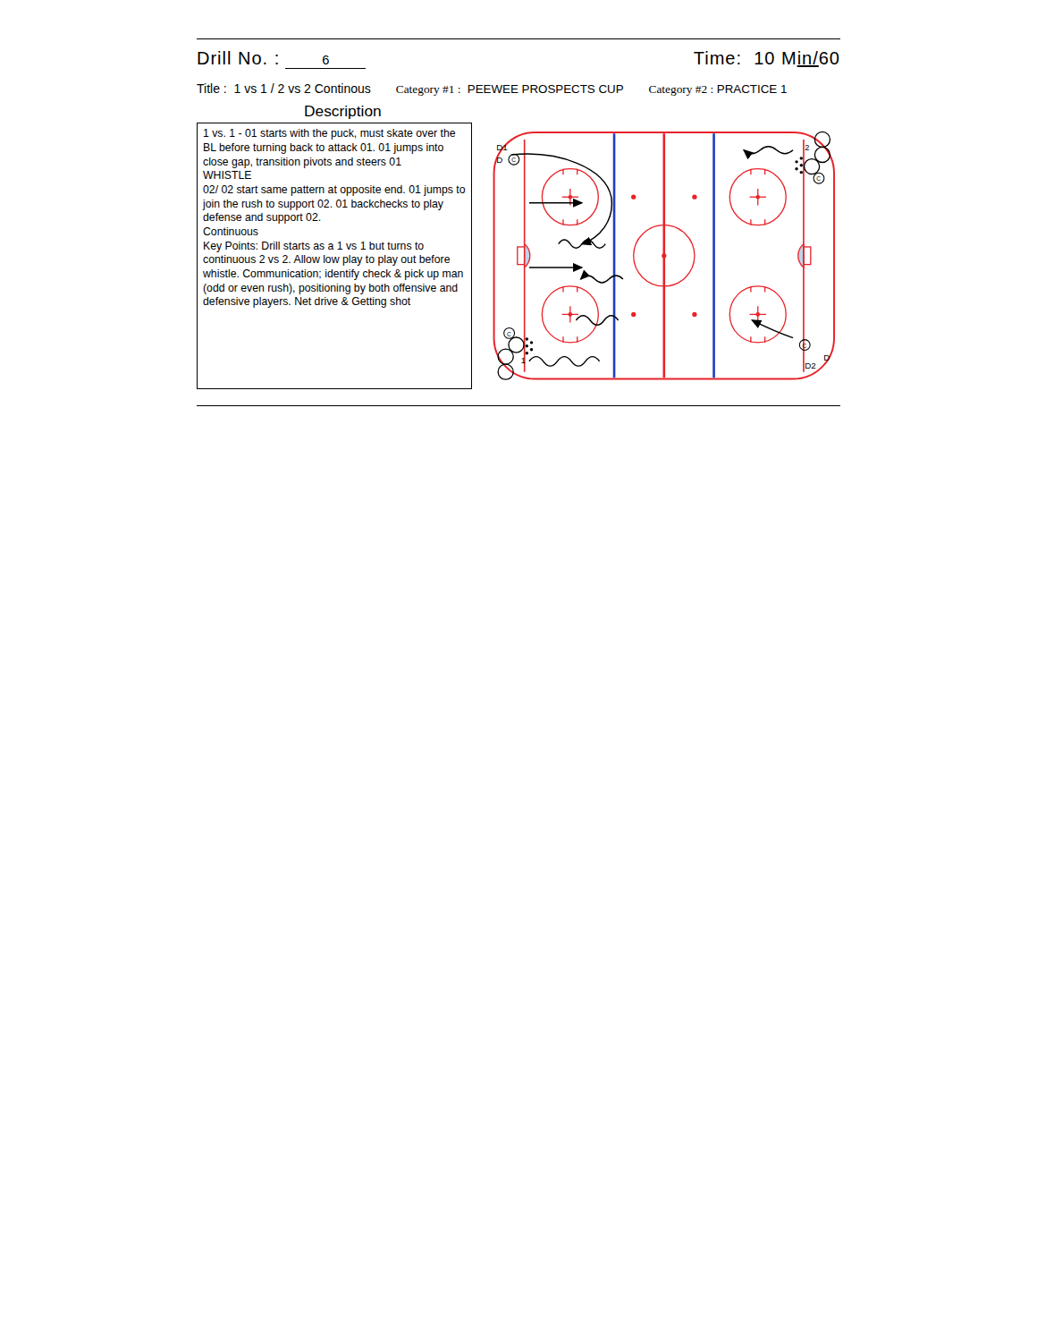Drill No. : 6
Time: 10 Min/60
Title : 1 vs 1 / 2 vs 2 Continous
Category #1 : PEEWEE PROSPECTS CUP
Category #2 : PRACTICE 1
Description
1 vs. 1 - 01 starts with the puck, must skate over the BL before turning back to attack 01. 01 jumps into close gap, transition pivots and steers 01
WHISTLE
02/ 02 start same pattern at opposite end. 01 jumps to join the rush to support 02. 01 backchecks to play defense and support 02.
Continuous
Key Points: Drill starts as a 1 vs 1 but turns to continuous 2 vs 2. Allow low play to play out before whistle. Communication; identify check & pick up man (odd or even rush), positioning by both offensive and defensive players. Net drive & Getting shot
1 C 2 C D1 D C D2 D C